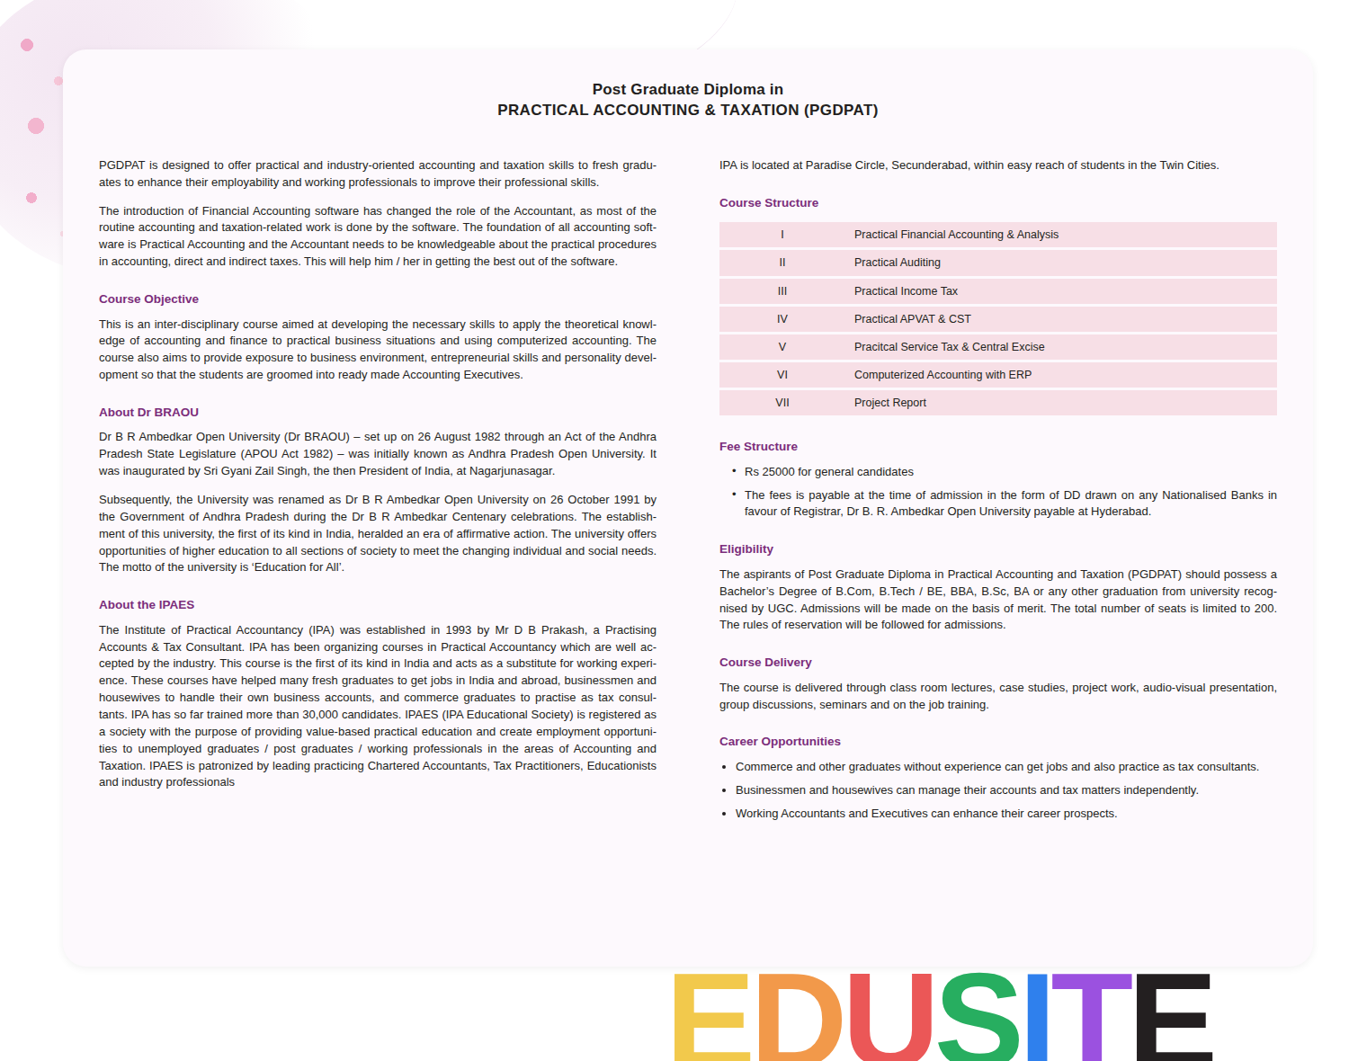EDUSITE
Post Graduate Diploma in PRACTICAL ACCOUNTING & TAXATION (PGDPAT)
PGDPAT is designed to offer practical and industry-oriented accounting and taxation skills to fresh graduates to enhance their employability and working professionals to improve their professional skills.
The introduction of Financial Accounting software has changed the role of the Accountant, as most of the routine accounting and taxation-related work is done by the software. The foundation of all accounting software is Practical Accounting and the Accountant needs to be knowledgeable about the practical procedures in accounting, direct and indirect taxes. This will help him / her in getting the best out of the software.
Course Objective
This is an inter-disciplinary course aimed at developing the necessary skills to apply the theoretical knowledge of accounting and finance to practical business situations and using computerized accounting. The course also aims to provide exposure to business environment, entrepreneurial skills and personality development so that the students are groomed into ready made Accounting Executives.
About Dr BRAOU
Dr B R Ambedkar Open University (Dr BRAOU) – set up on 26 August 1982 through an Act of the Andhra Pradesh State Legislature (APOU Act 1982) – was initially known as Andhra Pradesh Open University. It was inaugurated by Sri Gyani Zail Singh, the then President of India, at Nagarjunasagar.
Subsequently, the University was renamed as Dr B R Ambedkar Open University on 26 October 1991 by the Government of Andhra Pradesh during the Dr B R Ambedkar Centenary celebrations. The establishment of this university, the first of its kind in India, heralded an era of affirmative action. The university offers opportunities of higher education to all sections of society to meet the changing individual and social needs. The motto of the university is ‘Education for All’.
About the IPAES
The Institute of Practical Accountancy (IPA) was established in 1993 by Mr D B Prakash, a Practising Accounts & Tax Consultant. IPA has been organizing courses in Practical Accountancy which are well accepted by the industry. This course is the first of its kind in India and acts as a substitute for working experience. These courses have helped many fresh graduates to get jobs in India and abroad, businessmen and housewives to handle their own business accounts, and commerce graduates to practise as tax consultants. IPA has so far trained more than 30,000 candidates. IPAES (IPA Educational Society) is registered as a society with the purpose of providing value-based practical education and create employment opportunities to unemployed graduates / post graduates / working professionals in the areas of Accounting and Taxation. IPAES is patronized by leading practicing Chartered Accountants, Tax Practitioners, Educationists and industry professionals
IPA is located at Paradise Circle, Secunderabad, within easy reach of students in the Twin Cities.
Course Structure
| I | Practical Financial Accounting & Analysis |
| II | Practical Auditing |
| III | Practical Income Tax |
| IV | Practical APVAT & CST |
| V | Pracitcal Service Tax & Central Excise |
| VI | Computerized Accounting with ERP |
| VII | Project Report |
Fee Structure
Rs 25000 for general candidates
The fees is payable at the time of admission in the form of DD drawn on any Nationalised Banks in favour of Registrar, Dr B. R. Ambedkar Open University payable at Hyderabad.
Eligibility
The aspirants of Post Graduate Diploma in Practical Accounting and Taxation (PGDPAT) should possess a Bachelor’s Degree of B.Com, B.Tech / BE, BBA, B.Sc, BA or any other graduation from university recognised by UGC. Admissions will be made on the basis of merit. The total number of seats is limited to 200. The rules of reservation will be followed for admissions.
Course Delivery
The course is delivered through class room lectures, case studies, project work, audio-visual presentation, group discussions, seminars and on the job training.
Career Opportunities
Commerce and other graduates without experience can get jobs and also practice as tax consultants.
Businessmen and housewives can manage their accounts and tax matters independently.
Working Accountants and Executives can enhance their career prospects.